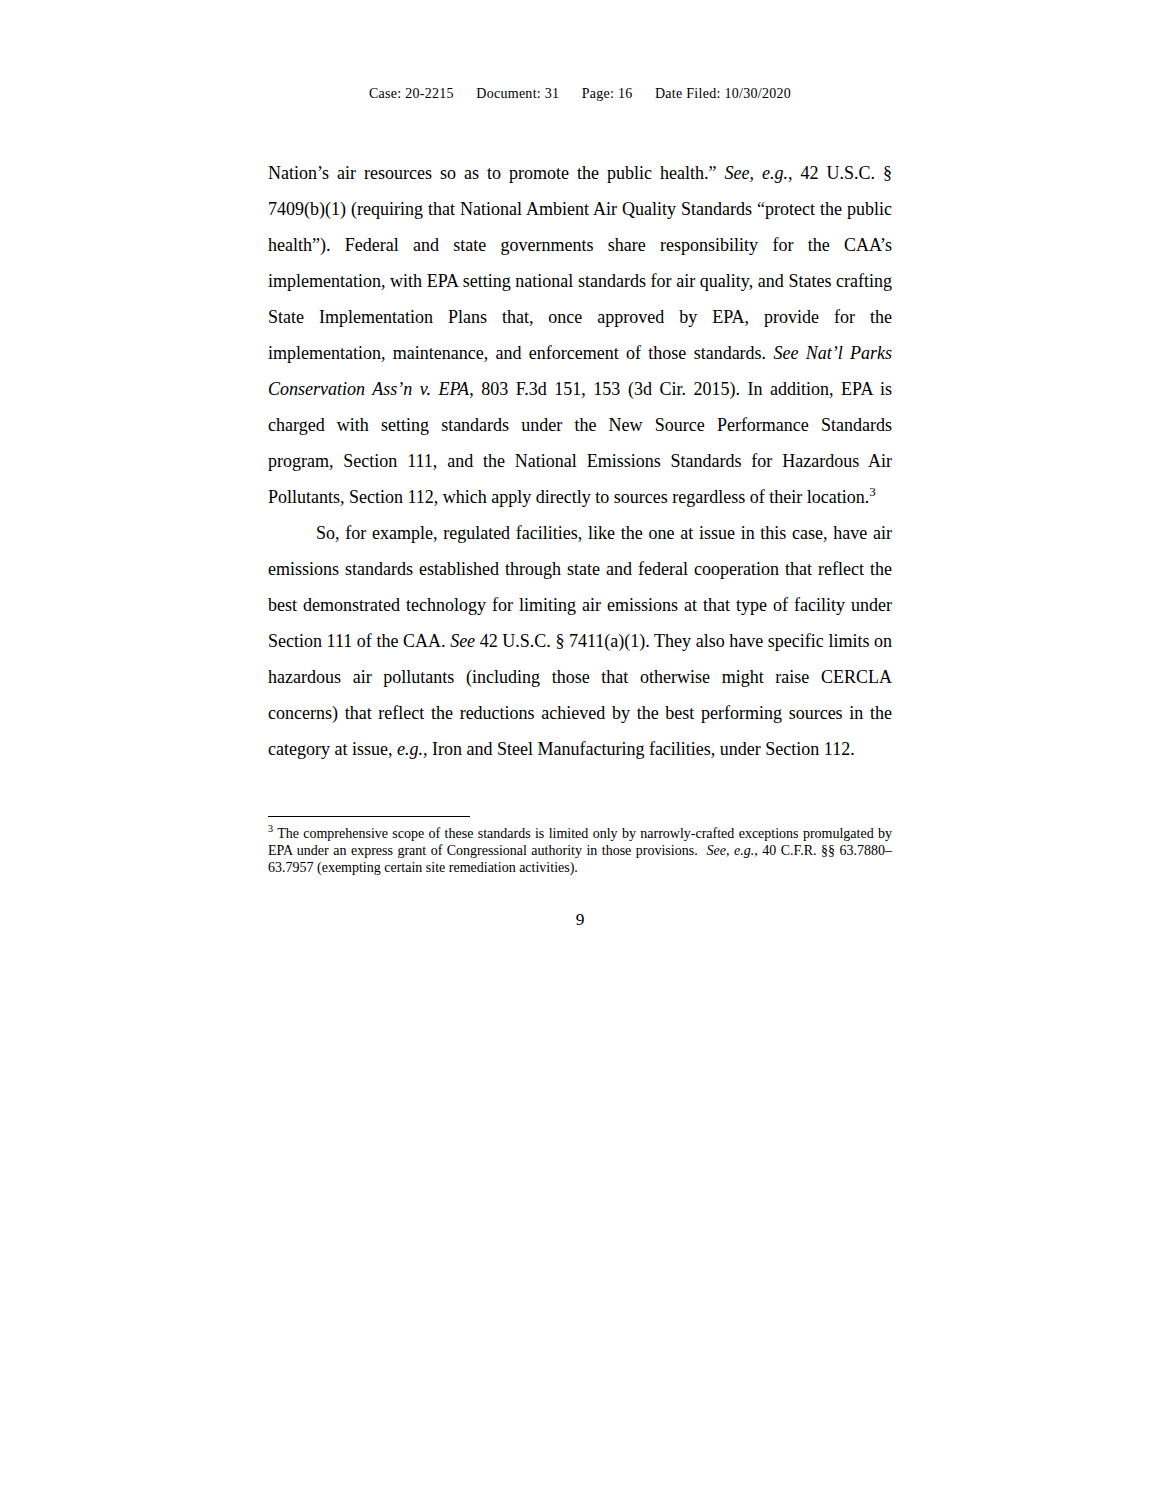Case: 20-2215 Document: 31 Page: 16 Date Filed: 10/30/2020
Nation’s air resources so as to promote the public health.” See, e.g., 42 U.S.C. § 7409(b)(1) (requiring that National Ambient Air Quality Standards “protect the public health”). Federal and state governments share responsibility for the CAA’s implementation, with EPA setting national standards for air quality, and States crafting State Implementation Plans that, once approved by EPA, provide for the implementation, maintenance, and enforcement of those standards. See Nat’l Parks Conservation Ass’n v. EPA, 803 F.3d 151, 153 (3d Cir. 2015). In addition, EPA is charged with setting standards under the New Source Performance Standards program, Section 111, and the National Emissions Standards for Hazardous Air Pollutants, Section 112, which apply directly to sources regardless of their location.3
So, for example, regulated facilities, like the one at issue in this case, have air emissions standards established through state and federal cooperation that reflect the best demonstrated technology for limiting air emissions at that type of facility under Section 111 of the CAA. See 42 U.S.C. § 7411(a)(1). They also have specific limits on hazardous air pollutants (including those that otherwise might raise CERCLA concerns) that reflect the reductions achieved by the best performing sources in the category at issue, e.g., Iron and Steel Manufacturing facilities, under Section 112.
3 The comprehensive scope of these standards is limited only by narrowly-crafted exceptions promulgated by EPA under an express grant of Congressional authority in those provisions. See, e.g., 40 C.F.R. §§ 63.7880–63.7957 (exempting certain site remediation activities).
9